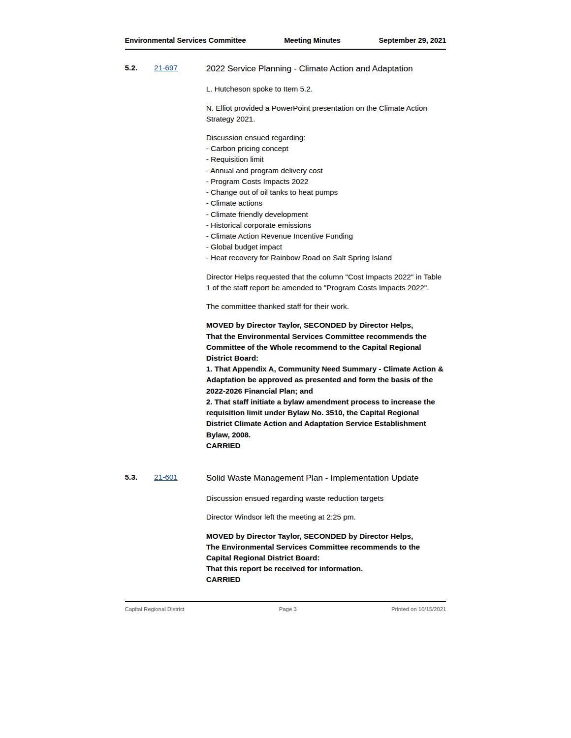Environmental Services Committee
Meeting Minutes
September 29, 2021
5.2.
21-697
2022 Service Planning - Climate Action and Adaptation
L. Hutcheson spoke to Item 5.2.
N. Elliot provided a PowerPoint presentation on the Climate Action Strategy 2021.
Discussion ensued regarding:
- Carbon pricing concept
- Requisition limit
- Annual and program delivery cost
- Program Costs Impacts 2022
- Change out of oil tanks to heat pumps
- Climate actions
- Climate friendly development
- Historical corporate emissions
- Climate Action Revenue Incentive Funding
- Global budget impact
- Heat recovery for Rainbow Road on Salt Spring Island
Director Helps requested that the column "Cost Impacts 2022" in Table 1 of the staff report be amended to "Program Costs Impacts 2022".
The committee thanked staff for their work.
MOVED by Director Taylor, SECONDED by Director Helps,
That the Environmental Services Committee recommends the Committee of the Whole recommend to the Capital Regional District Board:
1. That Appendix A, Community Need Summary - Climate Action & Adaptation be approved as presented and form the basis of the 2022-2026 Financial Plan; and
2. That staff initiate a bylaw amendment process to increase the requisition limit under Bylaw No. 3510, the Capital Regional District Climate Action and Adaptation Service Establishment Bylaw, 2008.
CARRIED
5.3.
21-601
Solid Waste Management Plan - Implementation Update
Discussion ensued regarding waste reduction targets
Director Windsor left the meeting at 2:25 pm.
MOVED by Director Taylor, SECONDED by Director Helps,
The Environmental Services Committee recommends to the Capital Regional District Board:
That this report be received for information.
CARRIED
Capital Regional District
Page 3
Printed on 10/15/2021